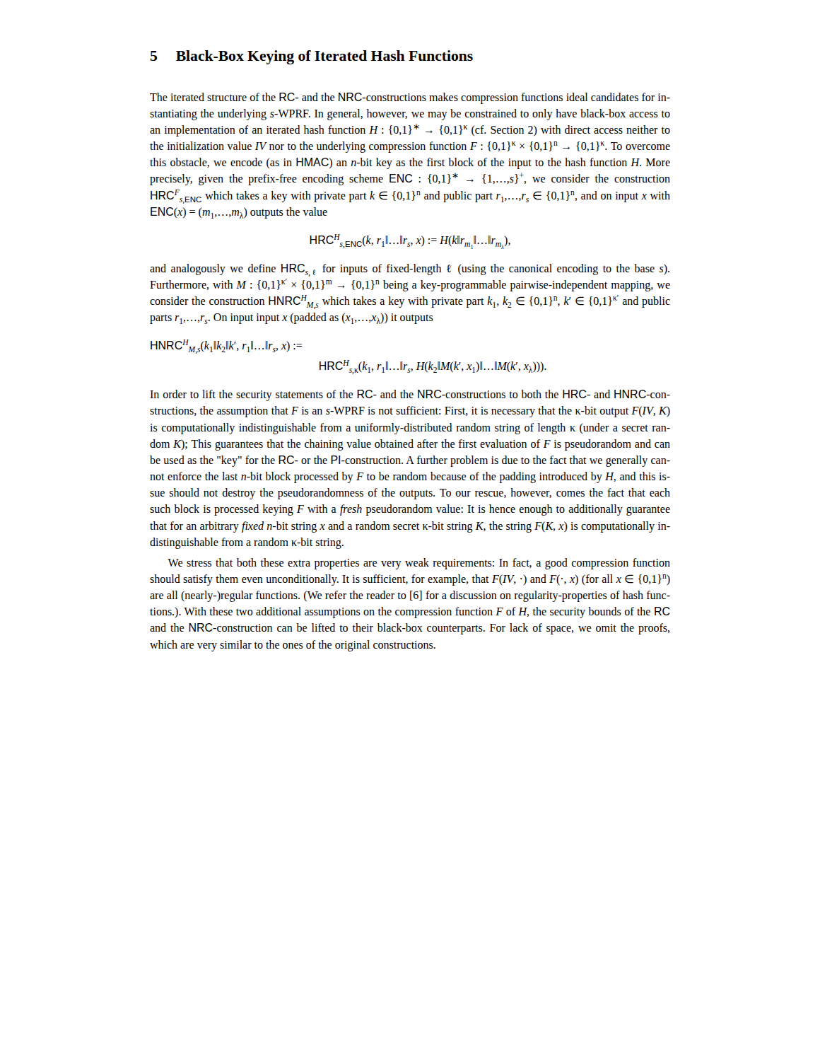5 Black-Box Keying of Iterated Hash Functions
The iterated structure of the RC- and the NRC-constructions makes compression functions ideal candidates for instantiating the underlying s-WPRF. In general, however, we may be constrained to only have black-box access to an implementation of an iterated hash function H : {0,1}∗ → {0,1}κ (cf. Section 2) with direct access neither to the initialization value IV nor to the underlying compression function F : {0,1}κ × {0,1}n → {0,1}κ. To overcome this obstacle, we encode (as in HMAC) an n-bit key as the first block of the input to the hash function H. More precisely, given the prefix-free encoding scheme ENC : {0,1}∗ → {1,…,s}+, we consider the construction HRCFs,ENC which takes a key with private part k ∈ {0,1}n and public part r1,…,rs ∈ {0,1}n, and on input x with ENC(x) = (m1,…,mλ) outputs the value
HRCHs,ENC(k, r1‖…‖rs, x) := H(k‖rm1‖…‖rmλ),
and analogously we define HRCs,ℓ for inputs of fixed-length ℓ (using the canonical encoding to the base s). Furthermore, with M : {0,1}κ′ × {0,1}m → {0,1}n being a key-programmable pairwise-independent mapping, we consider the construction HNRCHM,s which takes a key with private part k1, k2 ∈ {0,1}n, k′ ∈ {0,1}κ′ and public parts r1,…,rs. On input input x (padded as (x1,…,xλ)) it outputs
HNRCHM,s(k1‖k2‖k′, r1‖…‖rs, x) := HRCHs,κ(k1, r1‖…‖rs, H(k2‖M(k′, x1)‖…‖M(k′, xλ))).
In order to lift the security statements of the RC- and the NRC-constructions to both the HRC- and HNRC-constructions, the assumption that F is an s-WPRF is not sufficient: First, it is necessary that the κ-bit output F(IV, K) is computationally indistinguishable from a uniformly-distributed random string of length κ (under a secret random K); This guarantees that the chaining value obtained after the first evaluation of F is pseudorandom and can be used as the "key" for the RC- or the PI-construction. A further problem is due to the fact that we generally cannot enforce the last n-bit block processed by F to be random because of the padding introduced by H, and this issue should not destroy the pseudorandomness of the outputs. To our rescue, however, comes the fact that each such block is processed keying F with a fresh pseudorandom value: It is hence enough to additionally guarantee that for an arbitrary fixed n-bit string x and a random secret κ-bit string K, the string F(K, x) is computationally indistinguishable from a random κ-bit string.
We stress that both these extra properties are very weak requirements: In fact, a good compression function should satisfy them even unconditionally. It is sufficient, for example, that F(IV, ·) and F(·, x) (for all x ∈ {0,1}n) are all (nearly-)regular functions. (We refer the reader to [6] for a discussion on regularity-properties of hash functions.). With these two additional assumptions on the compression function F of H, the security bounds of the RC and the NRC-construction can be lifted to their black-box counterparts. For lack of space, we omit the proofs, which are very similar to the ones of the original constructions.